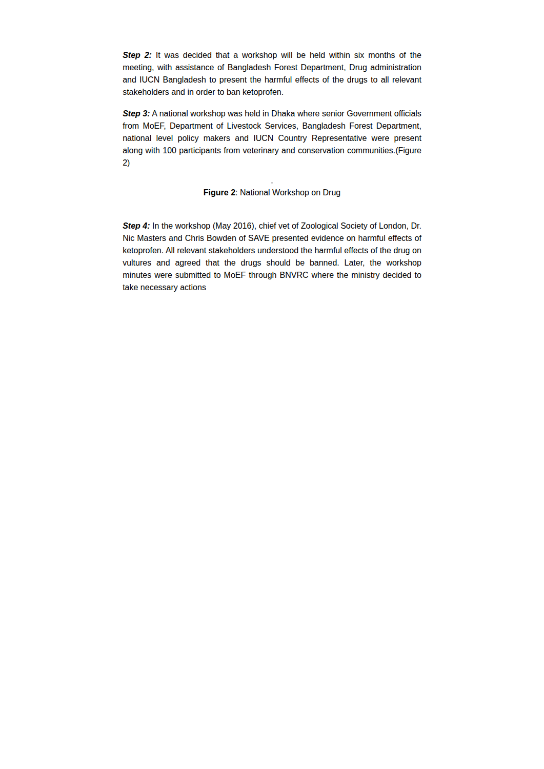Step 2: It was decided that a workshop will be held within six months of the meeting, with assistance of Bangladesh Forest Department, Drug administration and IUCN Bangladesh to present the harmful effects of the drugs to all relevant stakeholders and in order to ban ketoprofen.
Step 3: A national workshop was held in Dhaka where senior Government officials from MoEF, Department of Livestock Services, Bangladesh Forest Department, national level policy makers and IUCN Country Representative were present along with 100 participants from veterinary and conservation communities.(Figure 2)
Figure 2: National Workshop on Drug
Step 4: In the workshop (May 2016), chief vet of Zoological Society of London, Dr. Nic Masters and Chris Bowden of SAVE presented evidence on harmful effects of ketoprofen. All relevant stakeholders understood the harmful effects of the drug on vultures and agreed that the drugs should be banned. Later, the workshop minutes were submitted to MoEF through BNVRC where the ministry decided to take necessary actions